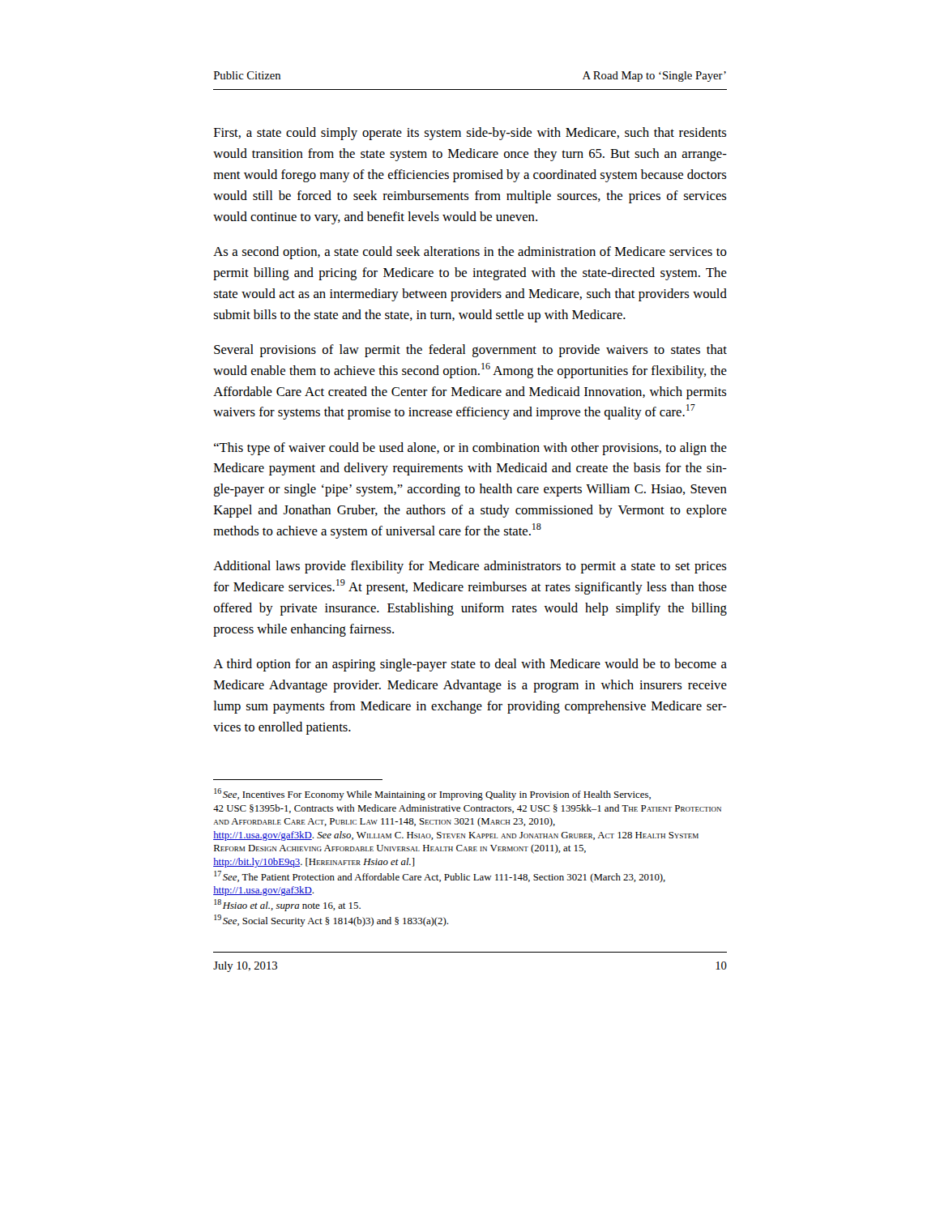Public Citizen A Road Map to ‘Single Payer’
First, a state could simply operate its system side-by-side with Medicare, such that residents would transition from the state system to Medicare once they turn 65. But such an arrangement would forego many of the efficiencies promised by a coordinated system because doctors would still be forced to seek reimbursements from multiple sources, the prices of services would continue to vary, and benefit levels would be uneven.
As a second option, a state could seek alterations in the administration of Medicare services to permit billing and pricing for Medicare to be integrated with the state-directed system. The state would act as an intermediary between providers and Medicare, such that providers would submit bills to the state and the state, in turn, would settle up with Medicare.
Several provisions of law permit the federal government to provide waivers to states that would enable them to achieve this second option.16 Among the opportunities for flexibility, the Affordable Care Act created the Center for Medicare and Medicaid Innovation, which permits waivers for systems that promise to increase efficiency and improve the quality of care.17
“This type of waiver could be used alone, or in combination with other provisions, to align the Medicare payment and delivery requirements with Medicaid and create the basis for the single-payer or single ‘pipe’ system,” according to health care experts William C. Hsiao, Steven Kappel and Jonathan Gruber, the authors of a study commissioned by Vermont to explore methods to achieve a system of universal care for the state.18
Additional laws provide flexibility for Medicare administrators to permit a state to set prices for Medicare services.19 At present, Medicare reimburses at rates significantly less than those offered by private insurance. Establishing uniform rates would help simplify the billing process while enhancing fairness.
A third option for an aspiring single-payer state to deal with Medicare would be to become a Medicare Advantage provider. Medicare Advantage is a program in which insurers receive lump sum payments from Medicare in exchange for providing comprehensive Medicare services to enrolled patients.
16 See, Incentives For Economy While Maintaining or Improving Quality in Provision of Health Services,
42 USC §1395b-1, Contracts with Medicare Administrative Contractors, 42 USC § 1395kk–1 and The Patient Protection and Affordable Care Act, Public Law 111-148, Section 3021 (March 23, 2010),
http://1.usa.gov/gaf3kD. See also, William C. Hsiao, Steven Kappel and Jonathan Gruber, Act 128 Health System Reform Design Achieving Affordable Universal Health Care in Vermont (2011), at 15,
http://bit.ly/10bE9q3. [Hereinafter Hsiao et al.]
17 See, The Patient Protection and Affordable Care Act, Public Law 111-148, Section 3021 (March 23, 2010), http://1.usa.gov/gaf3kD.
18 Hsiao et al., supra note 16, at 15.
19 See, Social Security Act § 1814(b)3) and § 1833(a)(2).
July 10, 2013 10